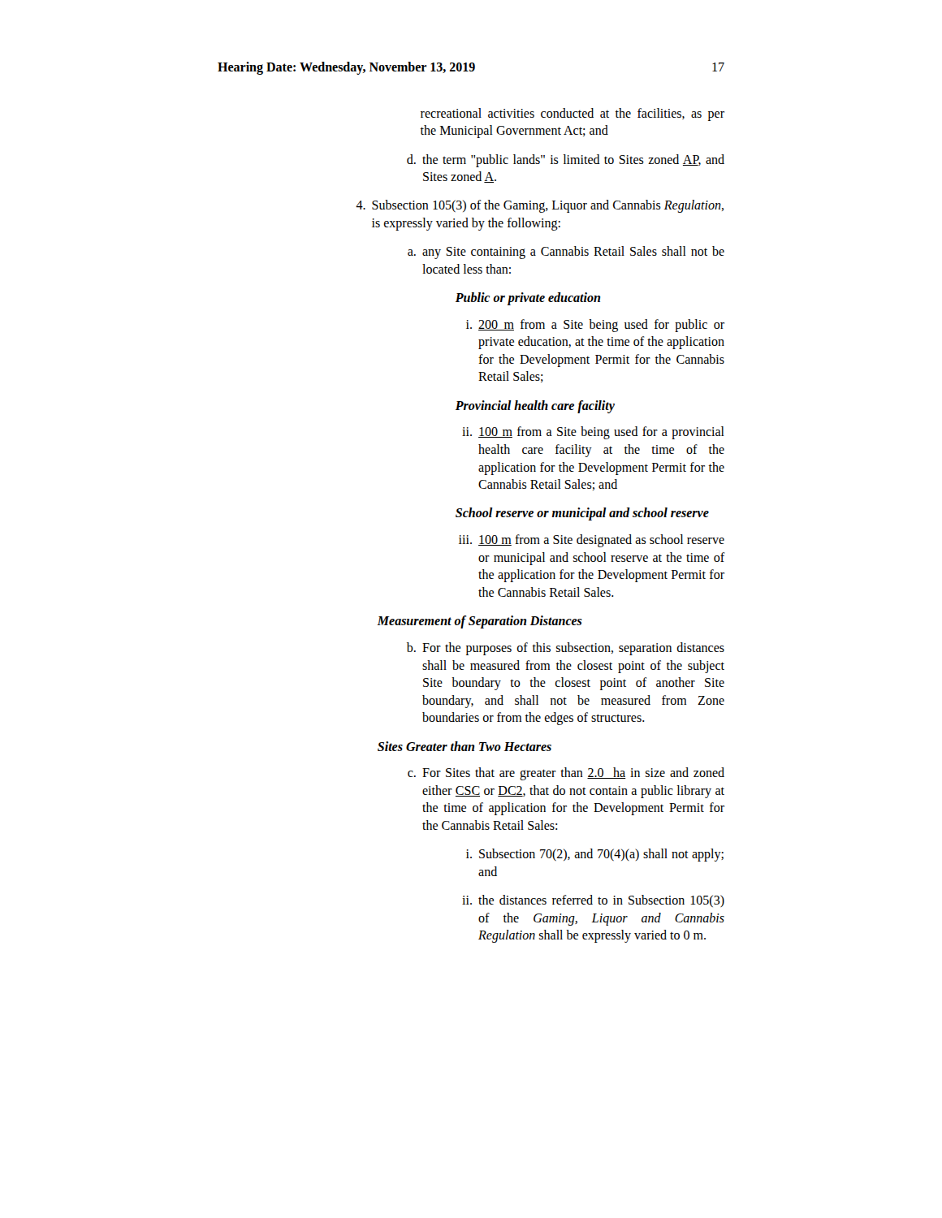Hearing Date: Wednesday, November 13, 2019
17
recreational activities conducted at the facilities, as per the Municipal Government Act; and
d.
the term "public lands" is limited to Sites zoned AP, and Sites zoned A.
4.
Subsection 105(3) of the Gaming, Liquor and Cannabis Regulation, is expressly varied by the following:
a.
any Site containing a Cannabis Retail Sales shall not be located less than:
Public or private education
i.
200 m from a Site being used for public or private education, at the time of the application for the Development Permit for the Cannabis Retail Sales;
Provincial health care facility
ii.
100 m from a Site being used for a provincial health care facility at the time of the application for the Development Permit for the Cannabis Retail Sales; and
School reserve or municipal and school reserve
iii.
100 m from a Site designated as school reserve or municipal and school reserve at the time of the application for the Development Permit for the Cannabis Retail Sales.
Measurement of Separation Distances
b.
For the purposes of this subsection, separation distances shall be measured from the closest point of the subject Site boundary to the closest point of another Site boundary, and shall not be measured from Zone boundaries or from the edges of structures.
Sites Greater than Two Hectares
c.
For Sites that are greater than 2.0 ha in size and zoned either CSC or DC2, that do not contain a public library at the time of application for the Development Permit for the Cannabis Retail Sales:
i.
Subsection 70(2), and 70(4)(a) shall not apply; and
ii.
the distances referred to in Subsection 105(3) of the Gaming, Liquor and Cannabis Regulation shall be expressly varied to 0 m.